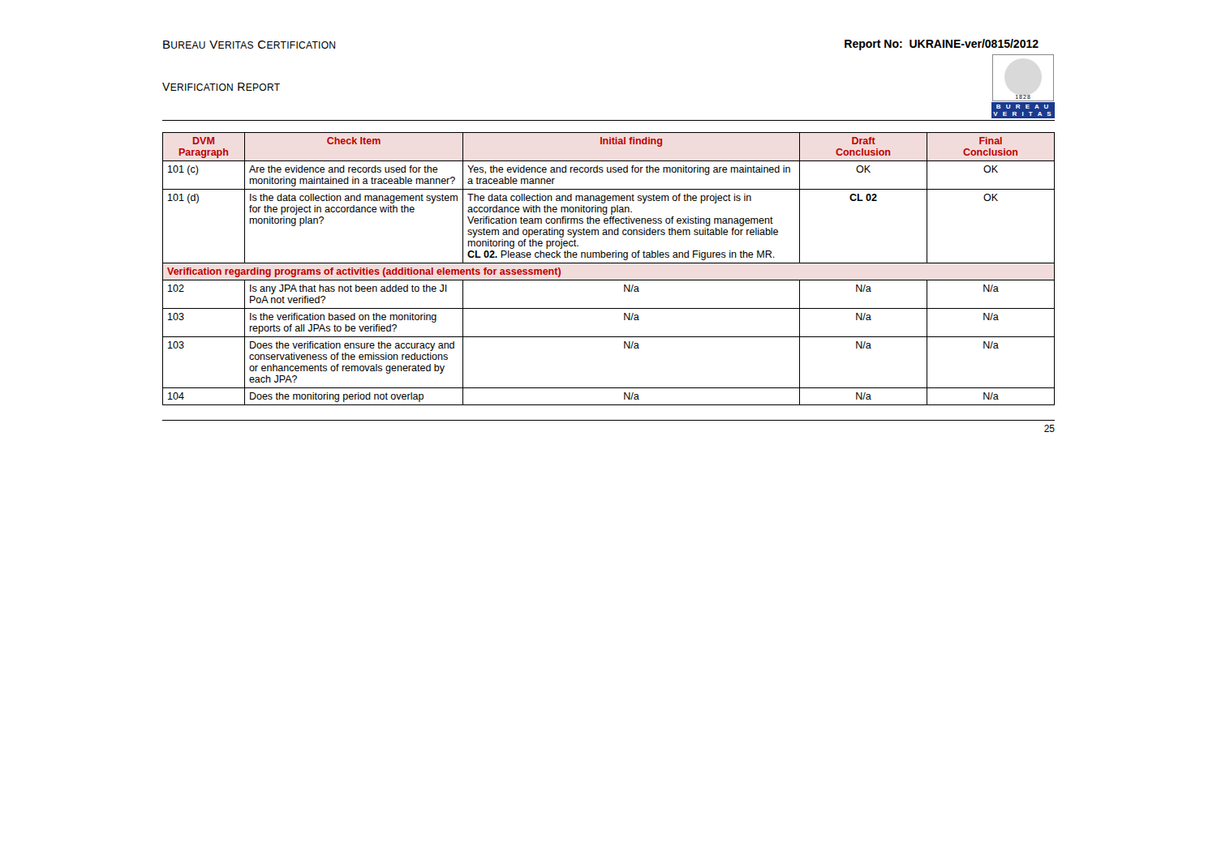BUREAU VERITAS CERTIFICATION
Report No: UKRAINE-ver/0815/2012
VERIFICATION REPORT
1828
B U R E A U
V E R I T A S
| DVM Paragraph | Check Item | Initial finding | Draft Conclusion | Final Conclusion |
| --- | --- | --- | --- | --- |
| 101 (c) | Are the evidence and records used for the monitoring maintained in a traceable manner? | Yes, the evidence and records used for the monitoring are maintained in a traceable manner | OK | OK |
| 101 (d) | Is the data collection and management system for the project in accordance with the monitoring plan? | The data collection and management system of the project is in accordance with the monitoring plan. Verification team confirms the effectiveness of existing management system and operating system and considers them suitable for reliable monitoring of the project. CL 02. Please check the numbering of tables and Figures in the MR. | CL 02 | OK |
| Verification regarding programs of activities (additional elements for assessment) |
| 102 | Is any JPA that has not been added to the JI PoA not verified? | N/a | N/a | N/a |
| 103 | Is the verification based on the monitoring reports of all JPAs to be verified? | N/a | N/a | N/a |
| 103 | Does the verification ensure the accuracy and conservativeness of the emission reductions or enhancements of removals generated by each JPA? | N/a | N/a | N/a |
| 104 | Does the monitoring period not overlap | N/a | N/a | N/a |
25